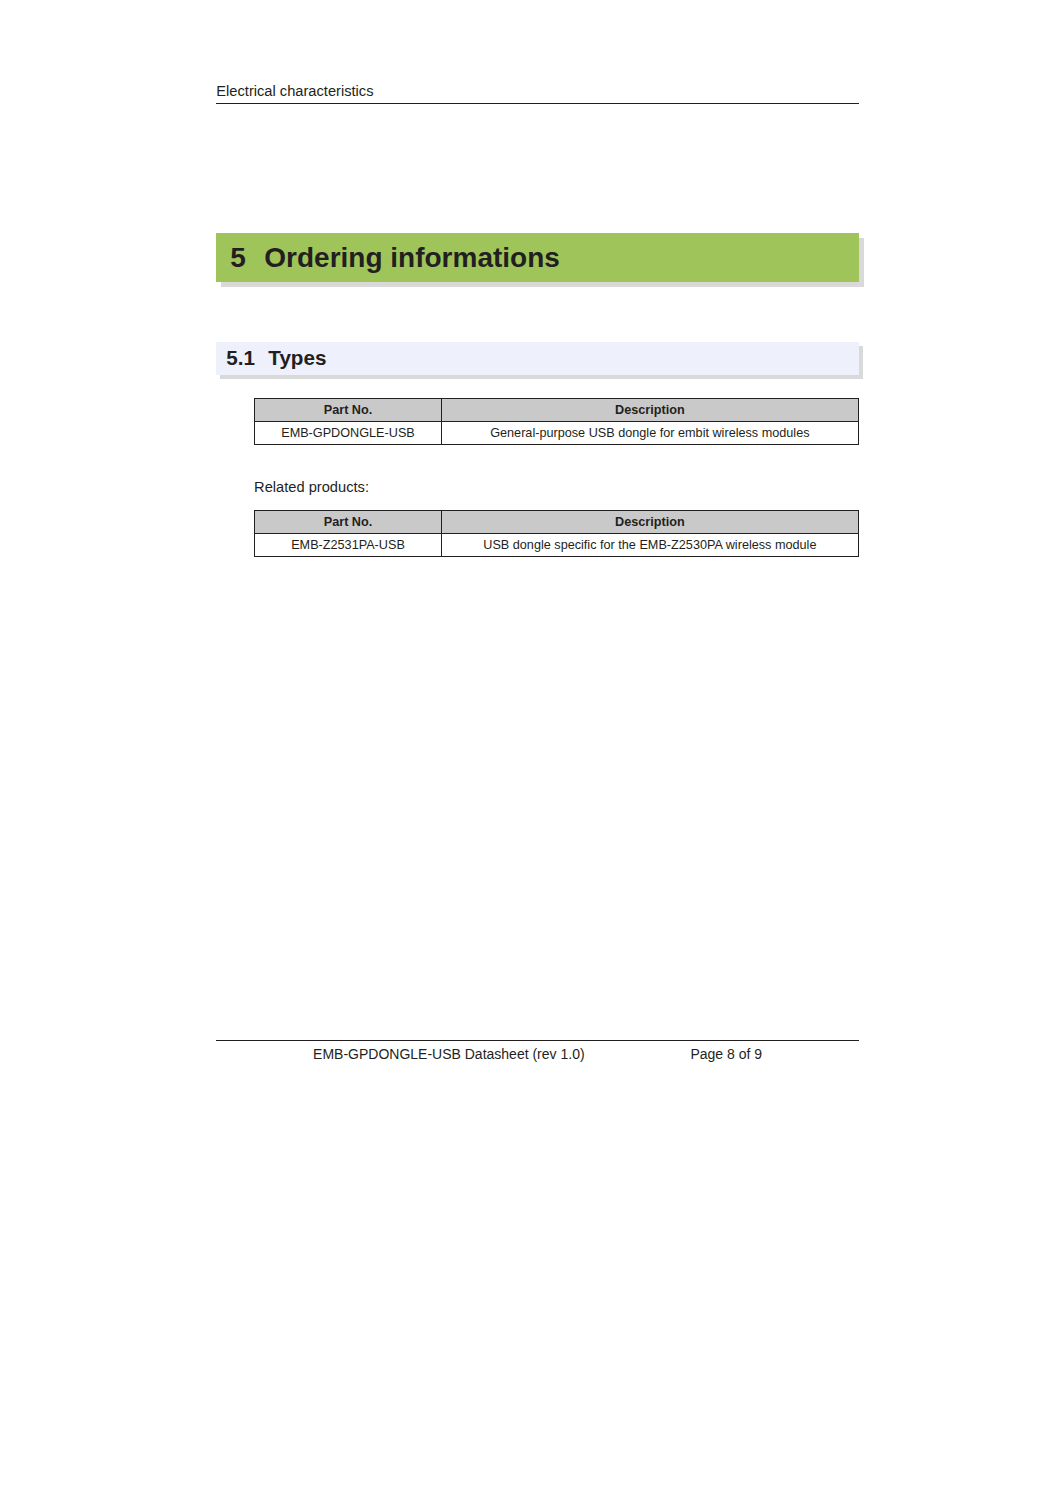Electrical characteristics
5 Ordering informations
5.1 Types
| Part No. | Description |
| --- | --- |
| EMB-GPDONGLE-USB | General-purpose USB dongle for embit wireless modules |
Related products:
| Part No. | Description |
| --- | --- |
| EMB-Z2531PA-USB | USB dongle specific for the EMB-Z2530PA wireless module |
EMB-GPDONGLE-USB Datasheet (rev 1.0) Page 8 of 9